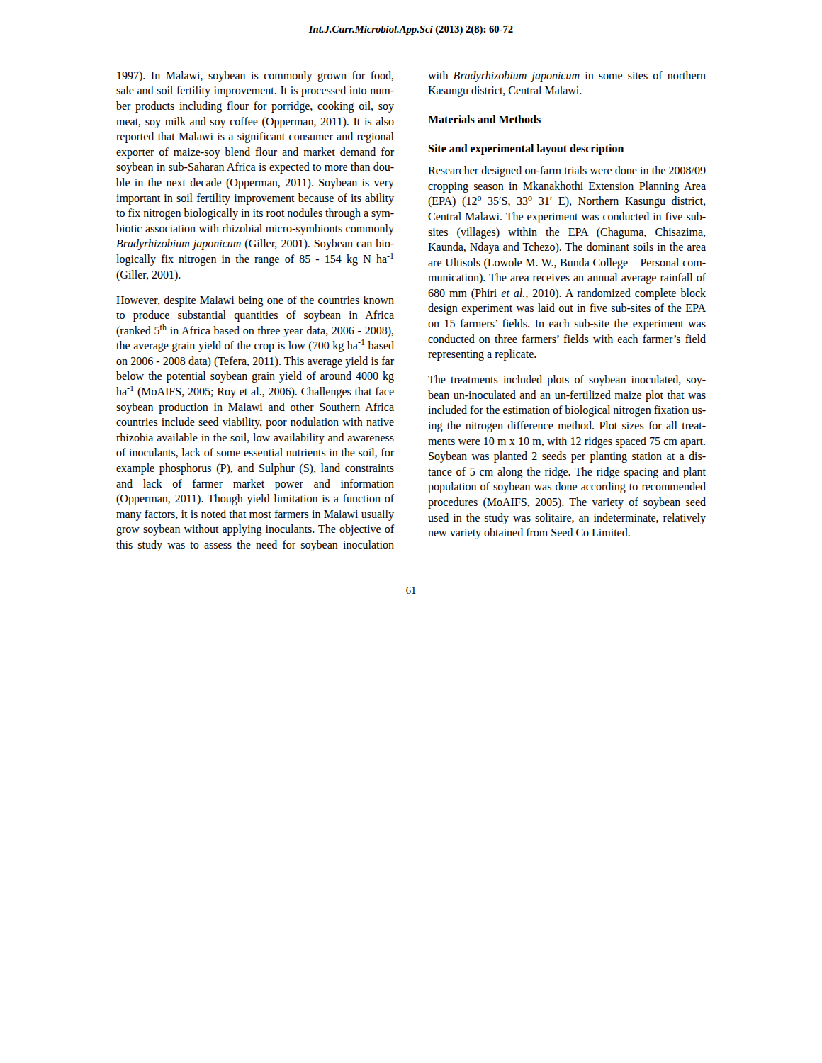Int.J.Curr.Microbiol.App.Sci (2013) 2(8): 60-72
1997). In Malawi, soybean is commonly grown for food, sale and soil fertility improvement. It is processed into number products including flour for porridge, cooking oil, soy meat, soy milk and soy coffee (Opperman, 2011). It is also reported that Malawi is a significant consumer and regional exporter of maize-soy blend flour and market demand for soybean in sub-Saharan Africa is expected to more than double in the next decade (Opperman, 2011). Soybean is very important in soil fertility improvement because of its ability to fix nitrogen biologically in its root nodules through a symbiotic association with rhizobial micro-symbionts commonly Bradyrhizobium japonicum (Giller, 2001). Soybean can biologically fix nitrogen in the range of 85 - 154 kg N ha-1 (Giller, 2001).
However, despite Malawi being one of the countries known to produce substantial quantities of soybean in Africa (ranked 5th in Africa based on three year data, 2006 - 2008), the average grain yield of the crop is low (700 kg ha-1 based on 2006 - 2008 data) (Tefera, 2011). This average yield is far below the potential soybean grain yield of around 4000 kg ha-1 (MoAIFS, 2005; Roy et al., 2006). Challenges that face soybean production in Malawi and other Southern Africa countries include seed viability, poor nodulation with native rhizobia available in the soil, low availability and awareness of inoculants, lack of some essential nutrients in the soil, for example phosphorus (P), and Sulphur (S), land constraints and lack of farmer market power and information (Opperman, 2011). Though yield limitation is a function of many factors, it is noted that most farmers in Malawi usually grow soybean without applying inoculants. The objective of this study was to assess the need for soybean inoculation with Bradyrhizobium japonicum in some sites of northern Kasungu district, Central Malawi.
Materials and Methods
Site and experimental layout description
Researcher designed on-farm trials were done in the 2008/09 cropping season in Mkanakhothi Extension Planning Area (EPA) (12o 35′S, 33o 31′ E), Northern Kasungu district, Central Malawi. The experiment was conducted in five sub-sites (villages) within the EPA (Chaguma, Chisazima, Kaunda, Ndaya and Tchezo). The dominant soils in the area are Ultisols (Lowole M. W., Bunda College – Personal communication). The area receives an annual average rainfall of 680 mm (Phiri et al., 2010). A randomized complete block design experiment was laid out in five sub-sites of the EPA on 15 farmers’ fields. In each sub-site the experiment was conducted on three farmers’ fields with each farmer’s field representing a replicate.
The treatments included plots of soybean inoculated, soybean un-inoculated and an un-fertilized maize plot that was included for the estimation of biological nitrogen fixation using the nitrogen difference method. Plot sizes for all treatments were 10 m x 10 m, with 12 ridges spaced 75 cm apart. Soybean was planted 2 seeds per planting station at a distance of 5 cm along the ridge. The ridge spacing and plant population of soybean was done according to recommended procedures (MoAIFS, 2005). The variety of soybean seed used in the study was solitaire, an indeterminate, relatively new variety obtained from Seed Co Limited.
61